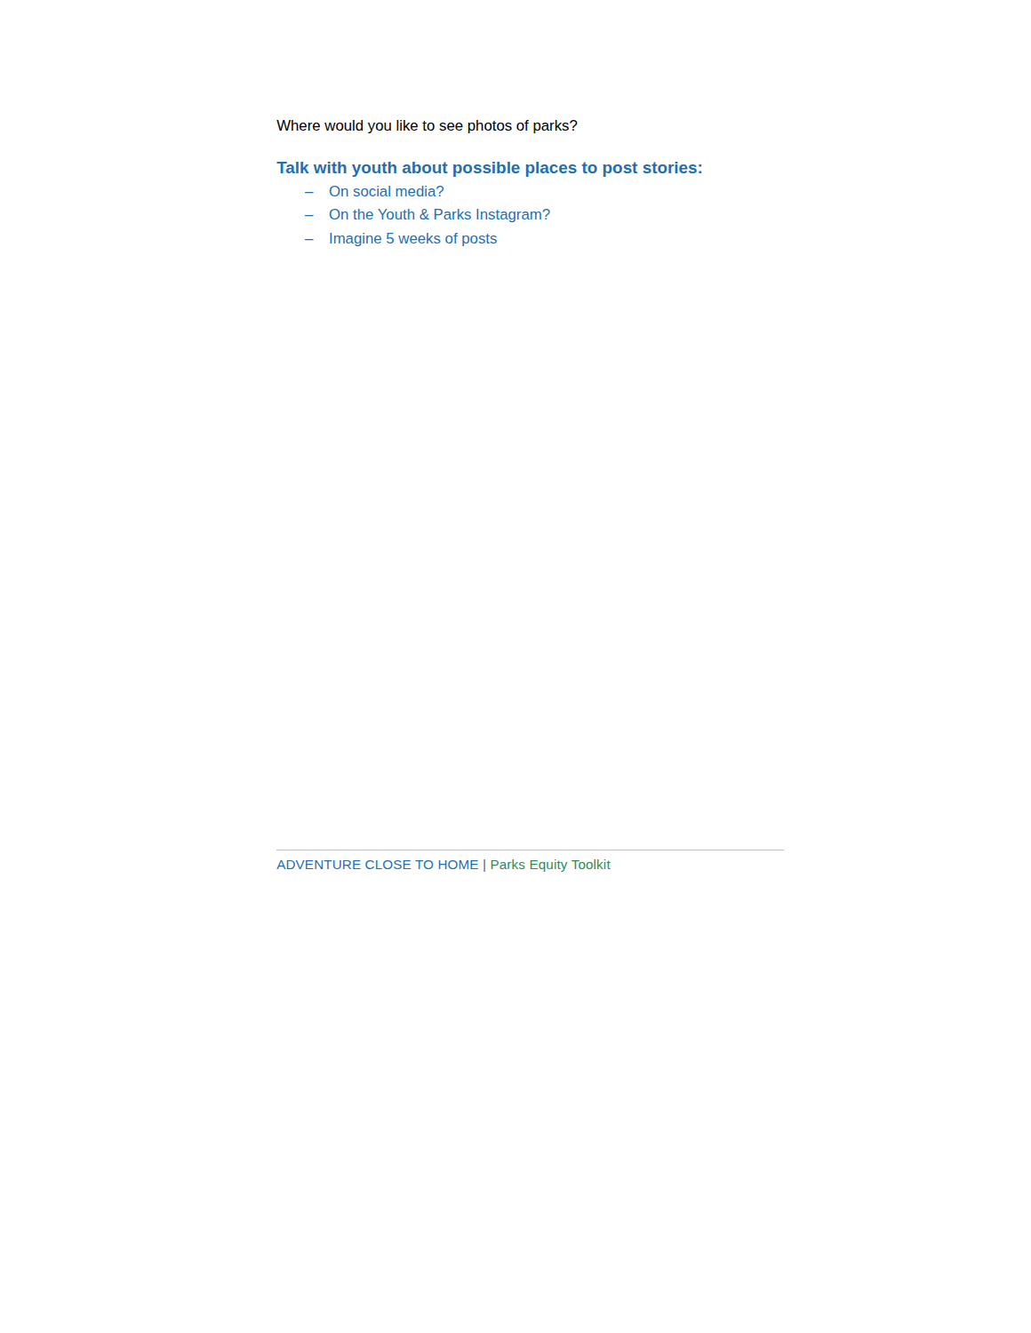Where would you like to see photos of parks?
Talk with youth about possible places to post stories:
On social media?
On the Youth & Parks Instagram?
Imagine 5 weeks of posts
ADVENTURE CLOSE TO HOME | Parks Equity Toolkit